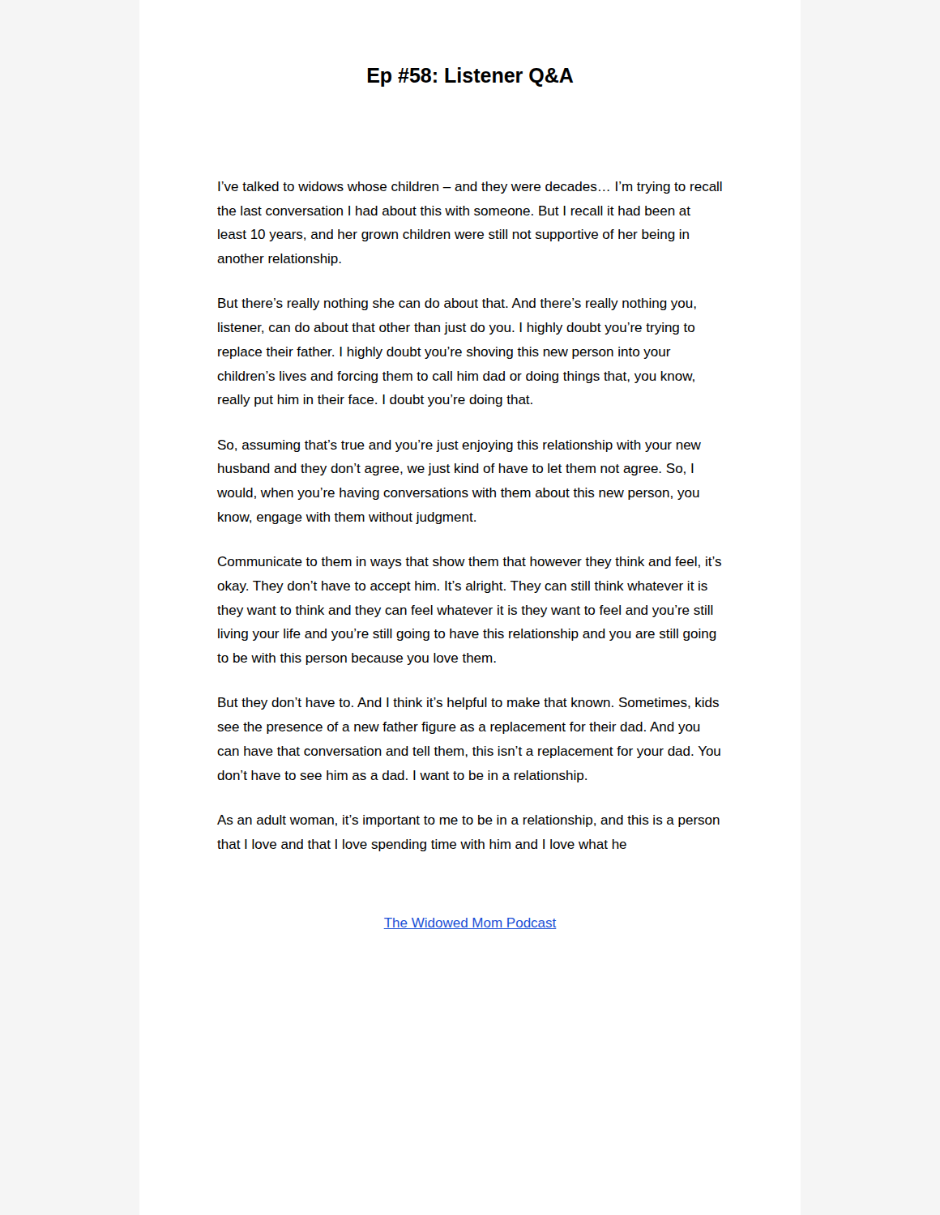Ep #58: Listener Q&A
I’ve talked to widows whose children – and they were decades… I’m trying to recall the last conversation I had about this with someone. But I recall it had been at least 10 years, and her grown children were still not supportive of her being in another relationship.
But there’s really nothing she can do about that. And there’s really nothing you, listener, can do about that other than just do you. I highly doubt you’re trying to replace their father. I highly doubt you’re shoving this new person into your children’s lives and forcing them to call him dad or doing things that, you know, really put him in their face. I doubt you’re doing that.
So, assuming that’s true and you’re just enjoying this relationship with your new husband and they don’t agree, we just kind of have to let them not agree. So, I would, when you’re having conversations with them about this new person, you know, engage with them without judgment.
Communicate to them in ways that show them that however they think and feel, it’s okay. They don’t have to accept him. It’s alright. They can still think whatever it is they want to think and they can feel whatever it is they want to feel and you’re still living your life and you’re still going to have this relationship and you are still going to be with this person because you love them.
But they don’t have to. And I think it’s helpful to make that known. Sometimes, kids see the presence of a new father figure as a replacement for their dad. And you can have that conversation and tell them, this isn’t a replacement for your dad. You don’t have to see him as a dad. I want to be in a relationship.
As an adult woman, it’s important to me to be in a relationship, and this is a person that I love and that I love spending time with him and I love what he
The Widowed Mom Podcast